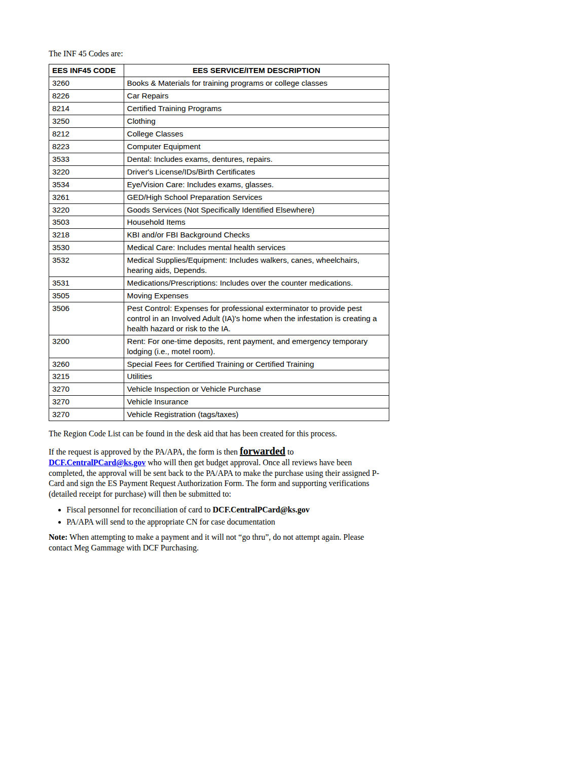The INF 45 Codes are:
| EES INF45 CODE | EES SERVICE/ITEM DESCRIPTION |
| --- | --- |
| 3260 | Books & Materials for training programs or college classes |
| 8226 | Car Repairs |
| 8214 | Certified Training Programs |
| 3250 | Clothing |
| 8212 | College Classes |
| 8223 | Computer Equipment |
| 3533 | Dental: Includes exams, dentures, repairs. |
| 3220 | Driver's License/IDs/Birth Certificates |
| 3534 | Eye/Vision Care: Includes exams, glasses. |
| 3261 | GED/High School Preparation Services |
| 3220 | Goods Services (Not Specifically Identified Elsewhere) |
| 3503 | Household Items |
| 3218 | KBI and/or FBI Background Checks |
| 3530 | Medical Care: Includes mental health services |
| 3532 | Medical Supplies/Equipment: Includes walkers, canes, wheelchairs, hearing aids, Depends. |
| 3531 | Medications/Prescriptions: Includes over the counter medications. |
| 3505 | Moving Expenses |
| 3506 | Pest Control: Expenses for professional exterminator to provide pest control in an Involved Adult (IA)'s home when the infestation is creating a health hazard or risk to the IA. |
| 3200 | Rent: For one-time deposits, rent payment, and emergency temporary lodging (i.e., motel room). |
| 3260 | Special Fees for Certified Training or Certified Training |
| 3215 | Utilities |
| 3270 | Vehicle Inspection or Vehicle Purchase |
| 3270 | Vehicle Insurance |
| 3270 | Vehicle Registration (tags/taxes) |
The Region Code List can be found in the desk aid that has been created for this process.
If the request is approved by the PA/APA, the form is then forwarded to DCF.CentralPCard@ks.gov who will then get budget approval. Once all reviews have been completed, the approval will be sent back to the PA/APA to make the purchase using their assigned P-Card and sign the ES Payment Request Authorization Form. The form and supporting verifications (detailed receipt for purchase) will then be submitted to:
Fiscal personnel for reconciliation of card to DCF.CentralPCard@ks.gov
PA/APA will send to the appropriate CN for case documentation
Note: When attempting to make a payment and it will not “go thru”, do not attempt again. Please contact Meg Gammage with DCF Purchasing.